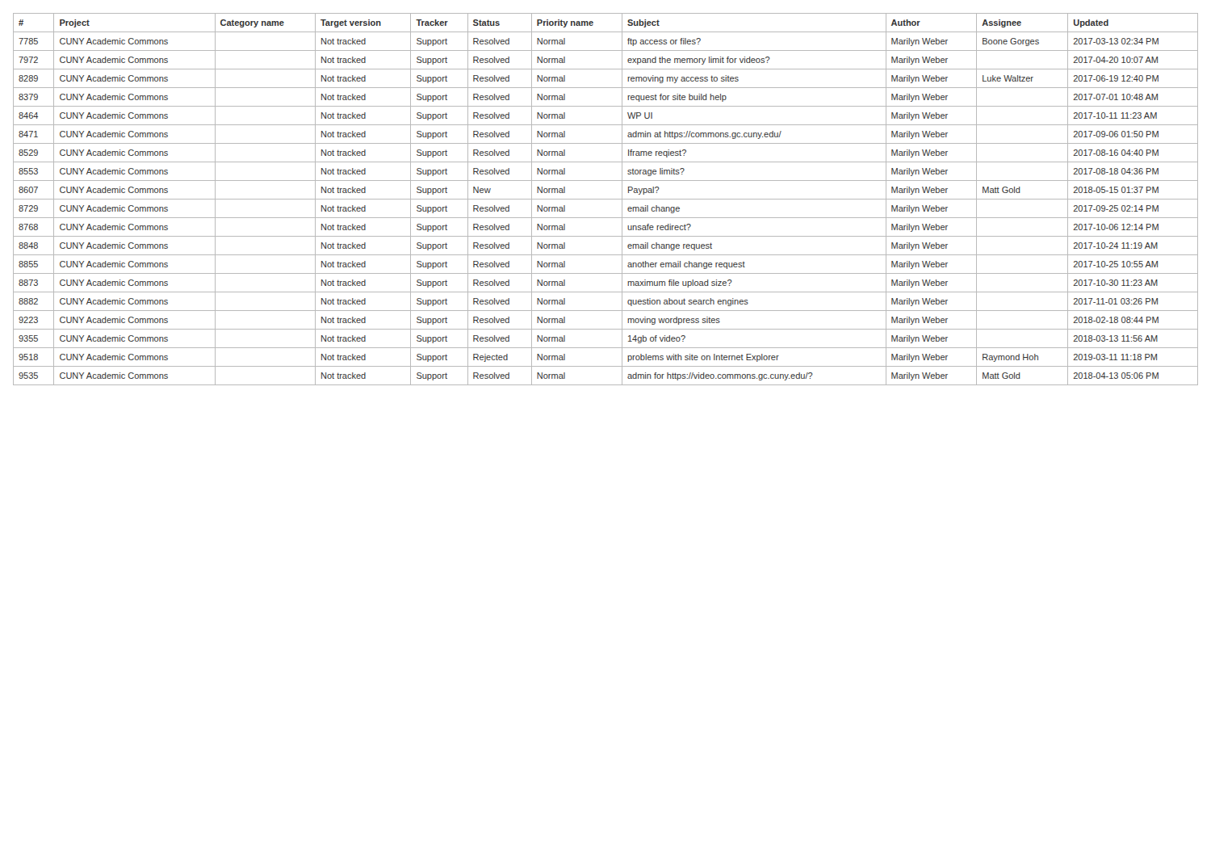| # | Project | Category name | Target version | Tracker | Status | Priority name | Subject | Author | Assignee | Updated |
| --- | --- | --- | --- | --- | --- | --- | --- | --- | --- | --- |
| 7785 | CUNY Academic Commons | | Not tracked | Support | Resolved | Normal | ftp access or files? | Marilyn Weber | Boone Gorges | 2017-03-13 02:34 PM |
| 7972 | CUNY Academic Commons | | Not tracked | Support | Resolved | Normal | expand the memory limit for videos? | Marilyn Weber | | 2017-04-20 10:07 AM |
| 8289 | CUNY Academic Commons | | Not tracked | Support | Resolved | Normal | removing my access to sites | Marilyn Weber | Luke Waltzer | 2017-06-19 12:40 PM |
| 8379 | CUNY Academic Commons | | Not tracked | Support | Resolved | Normal | request for site build help | Marilyn Weber | | 2017-07-01 10:48 AM |
| 8464 | CUNY Academic Commons | | Not tracked | Support | Resolved | Normal | WP UI | Marilyn Weber | | 2017-10-11 11:23 AM |
| 8471 | CUNY Academic Commons | | Not tracked | Support | Resolved | Normal | admin at https://commons.gc.cuny.edu/ | Marilyn Weber | | 2017-09-06 01:50 PM |
| 8529 | CUNY Academic Commons | | Not tracked | Support | Resolved | Normal | Iframe reqiest? | Marilyn Weber | | 2017-08-16 04:40 PM |
| 8553 | CUNY Academic Commons | | Not tracked | Support | Resolved | Normal | storage limits? | Marilyn Weber | | 2017-08-18 04:36 PM |
| 8607 | CUNY Academic Commons | | Not tracked | Support | New | Normal | Paypal? | Marilyn Weber | Matt Gold | 2018-05-15 01:37 PM |
| 8729 | CUNY Academic Commons | | Not tracked | Support | Resolved | Normal | email change | Marilyn Weber | | 2017-09-25 02:14 PM |
| 8768 | CUNY Academic Commons | | Not tracked | Support | Resolved | Normal | unsafe redirect? | Marilyn Weber | | 2017-10-06 12:14 PM |
| 8848 | CUNY Academic Commons | | Not tracked | Support | Resolved | Normal | email change request | Marilyn Weber | | 2017-10-24 11:19 AM |
| 8855 | CUNY Academic Commons | | Not tracked | Support | Resolved | Normal | another email change request | Marilyn Weber | | 2017-10-25 10:55 AM |
| 8873 | CUNY Academic Commons | | Not tracked | Support | Resolved | Normal | maximum file upload size? | Marilyn Weber | | 2017-10-30 11:23 AM |
| 8882 | CUNY Academic Commons | | Not tracked | Support | Resolved | Normal | question about search engines | Marilyn Weber | | 2017-11-01 03:26 PM |
| 9223 | CUNY Academic Commons | | Not tracked | Support | Resolved | Normal | moving wordpress sites | Marilyn Weber | | 2018-02-18 08:44 PM |
| 9355 | CUNY Academic Commons | | Not tracked | Support | Resolved | Normal | 14gb of video? | Marilyn Weber | | 2018-03-13 11:56 AM |
| 9518 | CUNY Academic Commons | | Not tracked | Support | Rejected | Normal | problems with site on Internet Explorer | Marilyn Weber | Raymond Hoh | 2019-03-11 11:18 PM |
| 9535 | CUNY Academic Commons | | Not tracked | Support | Resolved | Normal | admin for https://video.commons.gc.cuny.edu/? | Marilyn Weber | Matt Gold | 2018-04-13 05:06 PM |